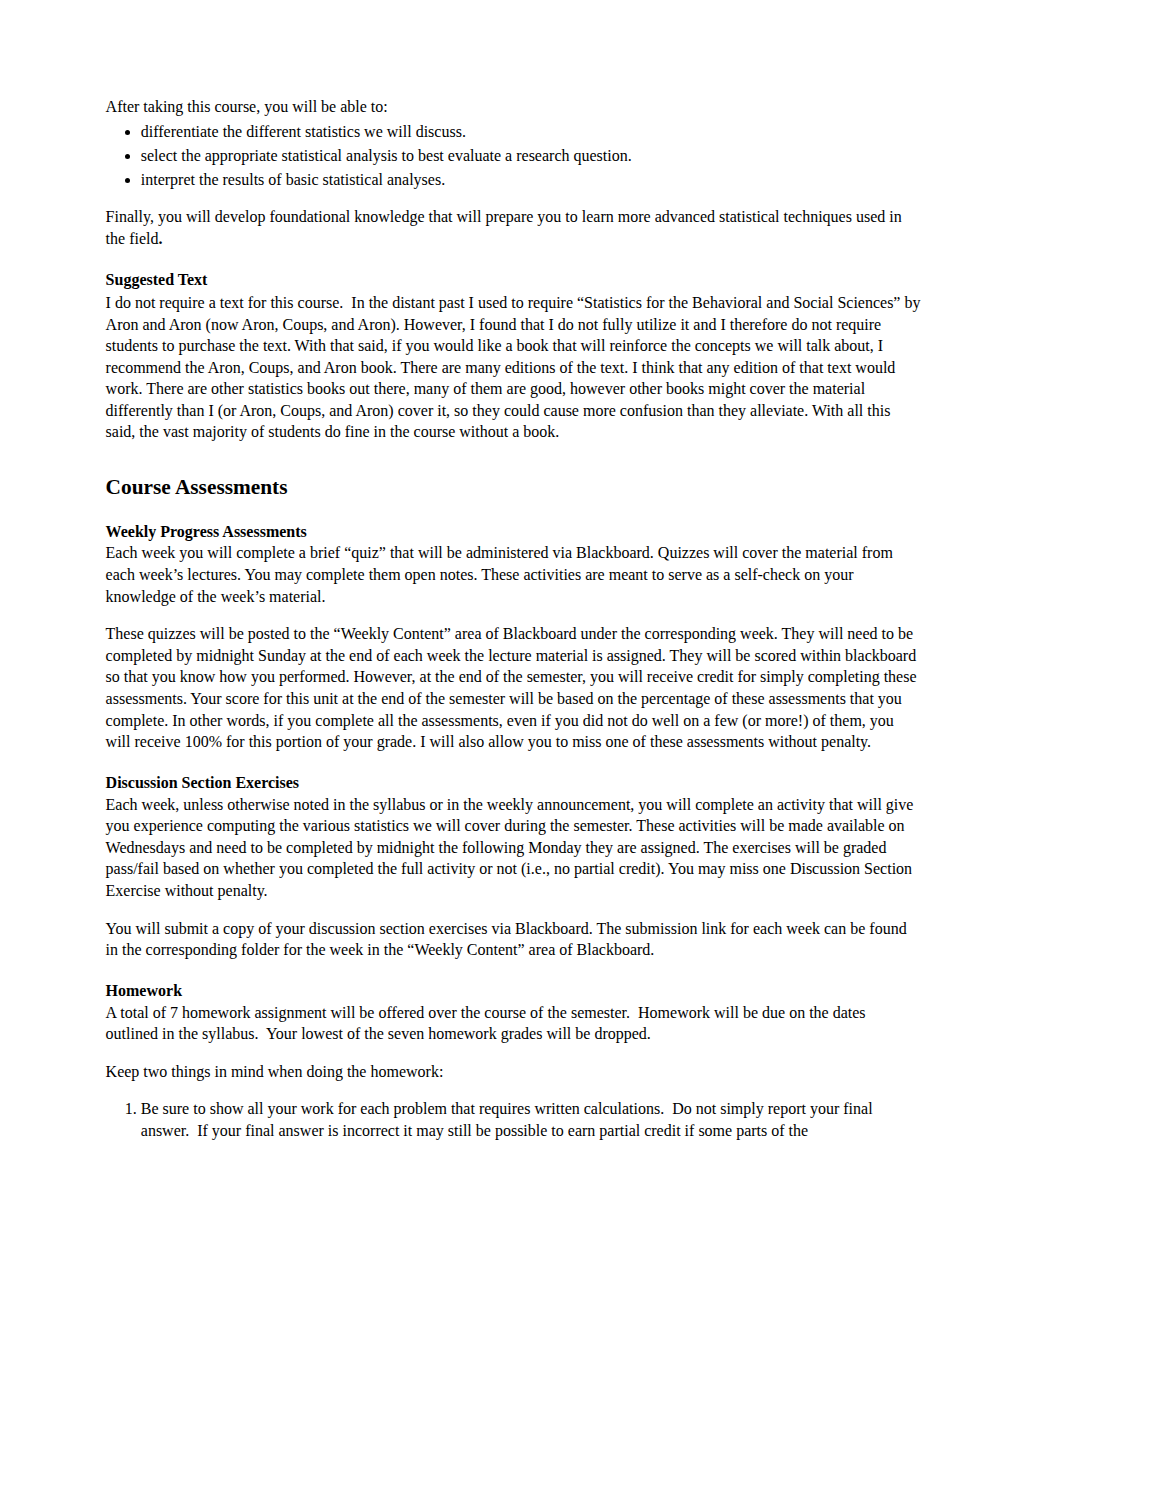After taking this course, you will be able to:
differentiate the different statistics we will discuss.
select the appropriate statistical analysis to best evaluate a research question.
interpret the results of basic statistical analyses.
Finally, you will develop foundational knowledge that will prepare you to learn more advanced statistical techniques used in the field.
Suggested Text
I do not require a text for this course. In the distant past I used to require “Statistics for the Behavioral and Social Sciences” by Aron and Aron (now Aron, Coups, and Aron). However, I found that I do not fully utilize it and I therefore do not require students to purchase the text. With that said, if you would like a book that will reinforce the concepts we will talk about, I recommend the Aron, Coups, and Aron book. There are many editions of the text. I think that any edition of that text would work. There are other statistics books out there, many of them are good, however other books might cover the material differently than I (or Aron, Coups, and Aron) cover it, so they could cause more confusion than they alleviate. With all this said, the vast majority of students do fine in the course without a book.
Course Assessments
Weekly Progress Assessments
Each week you will complete a brief “quiz” that will be administered via Blackboard. Quizzes will cover the material from each week’s lectures. You may complete them open notes. These activities are meant to serve as a self-check on your knowledge of the week’s material.
These quizzes will be posted to the “Weekly Content” area of Blackboard under the corresponding week. They will need to be completed by midnight Sunday at the end of each week the lecture material is assigned. They will be scored within blackboard so that you know how you performed. However, at the end of the semester, you will receive credit for simply completing these assessments. Your score for this unit at the end of the semester will be based on the percentage of these assessments that you complete. In other words, if you complete all the assessments, even if you did not do well on a few (or more!) of them, you will receive 100% for this portion of your grade. I will also allow you to miss one of these assessments without penalty.
Discussion Section Exercises
Each week, unless otherwise noted in the syllabus or in the weekly announcement, you will complete an activity that will give you experience computing the various statistics we will cover during the semester. These activities will be made available on Wednesdays and need to be completed by midnight the following Monday they are assigned. The exercises will be graded pass/fail based on whether you completed the full activity or not (i.e., no partial credit). You may miss one Discussion Section Exercise without penalty.
You will submit a copy of your discussion section exercises via Blackboard. The submission link for each week can be found in the corresponding folder for the week in the “Weekly Content” area of Blackboard.
Homework
A total of 7 homework assignment will be offered over the course of the semester. Homework will be due on the dates outlined in the syllabus. Your lowest of the seven homework grades will be dropped.
Keep two things in mind when doing the homework:
Be sure to show all your work for each problem that requires written calculations. Do not simply report your final answer. If your final answer is incorrect it may still be possible to earn partial credit if some parts of the